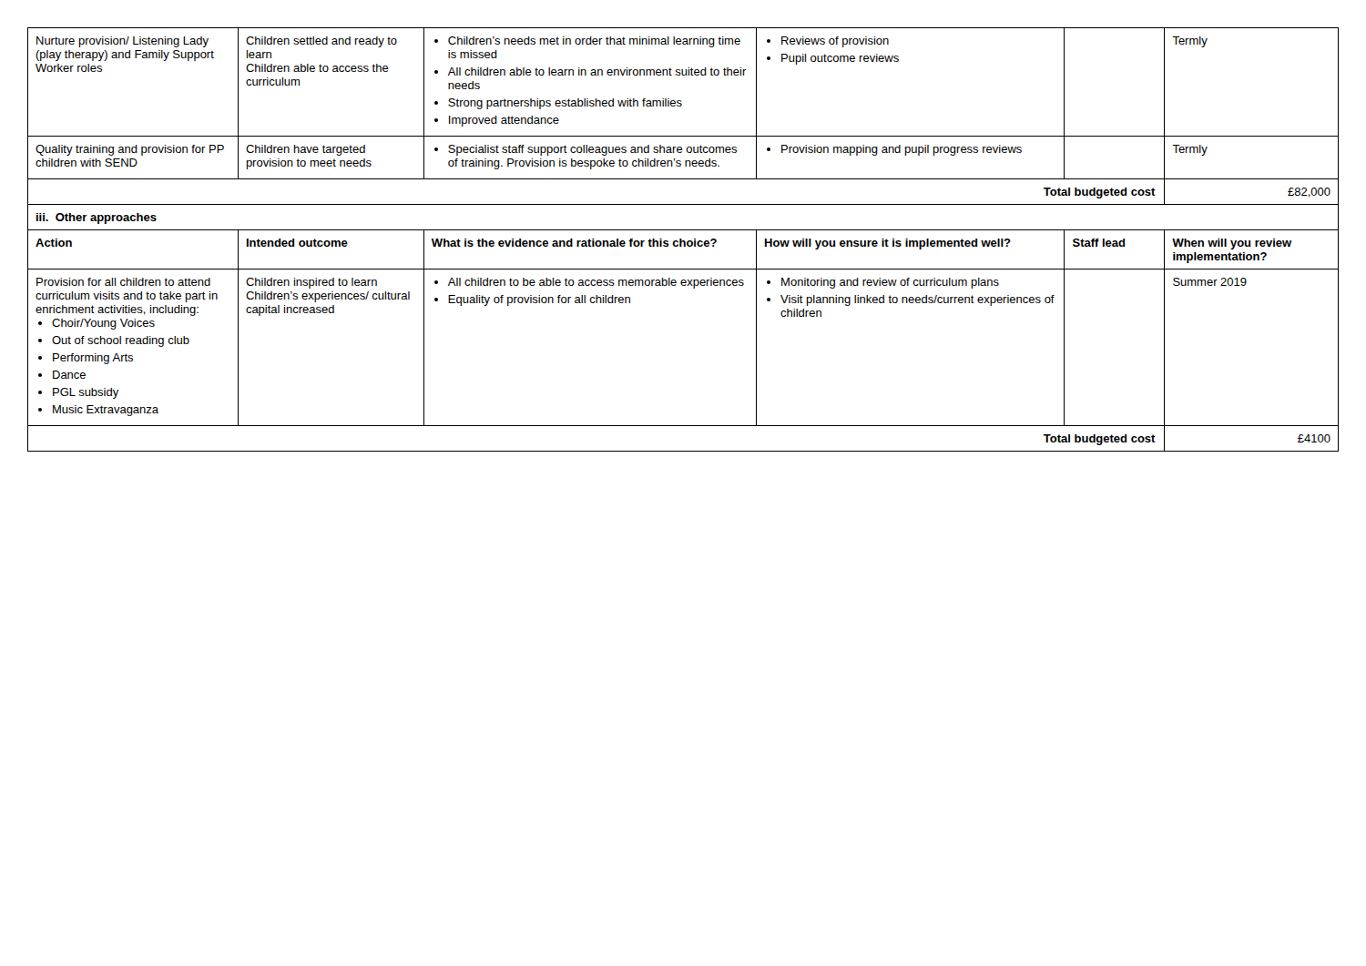| Nurture provision/ Listening Lady (play therapy) and Family Support Worker roles | Children settled and ready to learn Children able to access the curriculum | Children’s needs met in order that minimal learning time is missed All children able to learn in an environment suited to their needs Strong partnerships established with families Improved attendance | Reviews of provision Pupil outcome reviews | | Termly |
| Quality training and provision for PP children with SEND | Children have targeted provision to meet needs | Specialist staff support colleagues and share outcomes of training. Provision is bespoke to children’s needs. | Provision mapping and pupil progress reviews | | Termly |
| Total budgeted cost | £82,000 |
| iii. Other approaches |
| Action | Intended outcome | What is the evidence and rationale for this choice? | How will you ensure it is implemented well? | Staff lead | When will you review implementation? |
| Provision for all children to attend curriculum visits and to take part in enrichment activities, including: Choir/Young Voices Out of school reading club Performing Arts Dance PGL subsidy Music Extravaganza | Children inspired to learn Children’s experiences/ cultural capital increased | All children to be able to access memorable experiences Equality of provision for all children | Monitoring and review of curriculum plans Visit planning linked to needs/current experiences of children | | Summer 2019 |
| Total budgeted cost | £4100 |